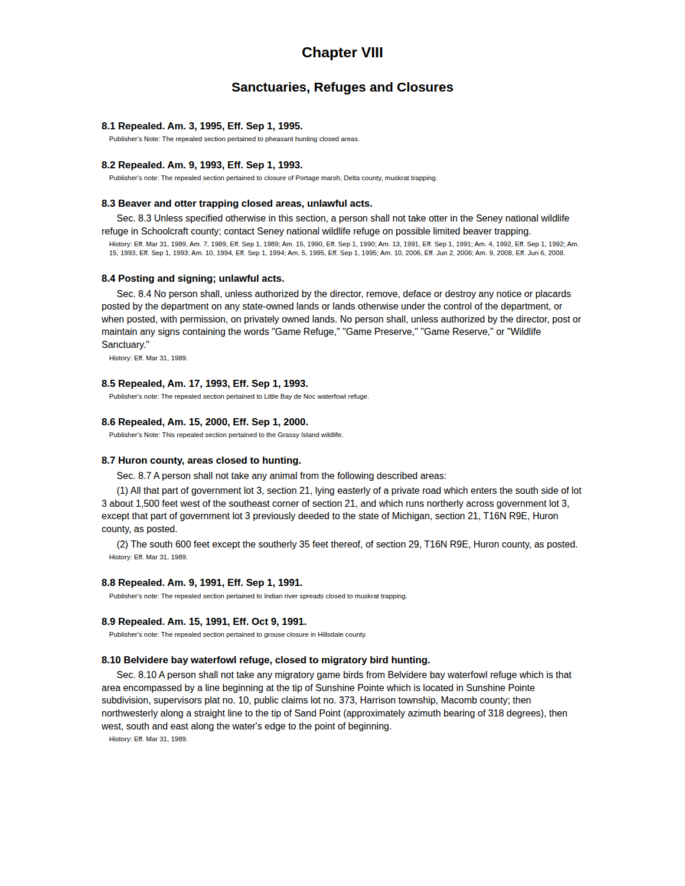Chapter VIII
Sanctuaries, Refuges and Closures
8.1 Repealed. Am. 3, 1995, Eff. Sep 1, 1995.
Publisher's Note: The repealed section pertained to pheasant hunting closed areas.
8.2 Repealed. Am. 9, 1993, Eff. Sep 1, 1993.
Publisher's note: The repealed section pertained to closure of Portage marsh, Delta county, muskrat trapping.
8.3 Beaver and otter trapping closed areas, unlawful acts.
Sec. 8.3 Unless specified otherwise in this section, a person shall not take otter in the Seney national wildlife refuge in Schoolcraft county; contact Seney national wildlife refuge on possible limited beaver trapping.
History: Eff. Mar 31, 1989, Am. 7, 1989, Eff. Sep 1, 1989; Am. 15, 1990, Eff. Sep 1, 1990; Am. 13, 1991, Eff. Sep 1, 1991; Am. 4, 1992, Eff. Sep 1, 1992; Am. 15, 1993, Eff. Sep 1, 1993; Am. 10, 1994, Eff. Sep 1, 1994; Am. 5, 1995, Eff. Sep 1, 1995; Am. 10, 2006, Eff. Jun 2, 2006; Am. 9, 2008, Eff. Jun 6, 2008.
8.4 Posting and signing; unlawful acts.
Sec. 8.4 No person shall, unless authorized by the director, remove, deface or destroy any notice or placards posted by the department on any state-owned lands or lands otherwise under the control of the department, or when posted, with permission, on privately owned lands. No person shall, unless authorized by the director, post or maintain any signs containing the words "Game Refuge," "Game Preserve," "Game Reserve," or "Wildlife Sanctuary."
History: Eff. Mar 31, 1989.
8.5 Repealed, Am. 17, 1993, Eff. Sep 1, 1993.
Publisher's note: The repealed section pertained to Little Bay de Noc waterfowl refuge.
8.6 Repealed, Am. 15, 2000, Eff. Sep 1, 2000.
Publisher's Note: This repealed section pertained to the Grassy Island wildlife.
8.7 Huron county, areas closed to hunting.
Sec. 8.7 A person shall not take any animal from the following described areas:
(1) All that part of government lot 3, section 21, lying easterly of a private road which enters the south side of lot 3 about 1,500 feet west of the southeast corner of section 21, and which runs northerly across government lot 3, except that part of government lot 3 previously deeded to the state of Michigan, section 21, T16N R9E, Huron county, as posted.
(2) The south 600 feet except the southerly 35 feet thereof, of section 29, T16N R9E, Huron county, as posted.
History: Eff. Mar 31, 1989.
8.8 Repealed. Am. 9, 1991, Eff. Sep 1, 1991.
Publisher's note: The repealed section pertained to Indian river spreads closed to muskrat trapping.
8.9 Repealed. Am. 15, 1991, Eff. Oct 9, 1991.
Publisher's note: The repealed section pertained to grouse closure in Hillsdale county.
8.10 Belvidere bay waterfowl refuge, closed to migratory bird hunting.
Sec. 8.10 A person shall not take any migratory game birds from Belvidere bay waterfowl refuge which is that area encompassed by a line beginning at the tip of Sunshine Pointe which is located in Sunshine Pointe subdivision, supervisors plat no. 10, public claims lot no. 373, Harrison township, Macomb county; then northwesterly along a straight line to the tip of Sand Point (approximately azimuth bearing of 318 degrees), then west, south and east along the water's edge to the point of beginning.
History: Eff. Mar 31, 1989.